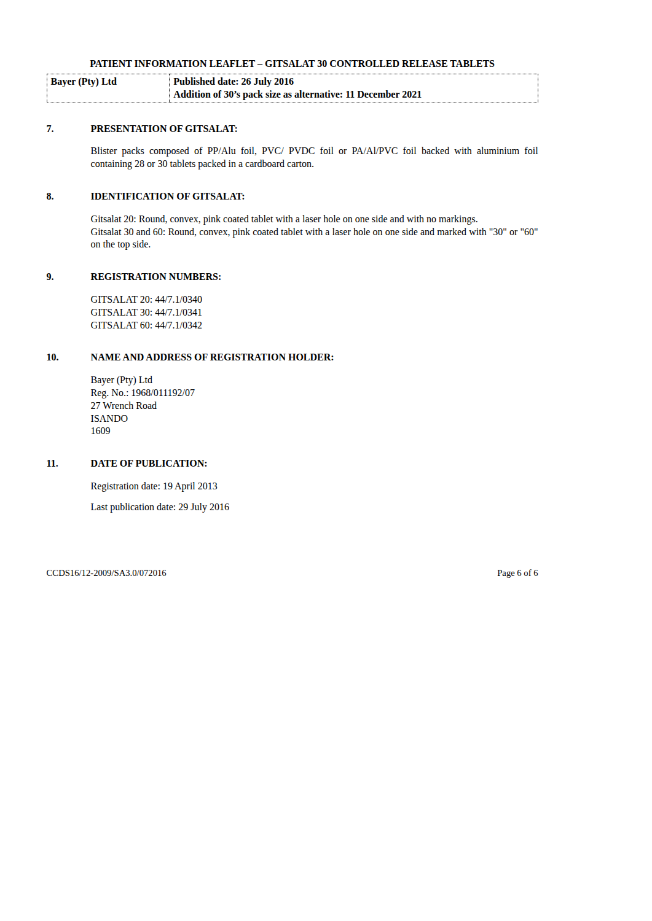Patient Information Leaflet – Gitsalat 30 Controlled Release Tablets
| Bayer (Pty) Ltd | Published date: 26 July 2016 Addition of 30’s pack size as alternative: 11 December 2021 |
7. Presentation of Gitsalat:
Blister packs composed of PP/Alu foil, PVC/ PVDC foil or PA/Al/PVC foil backed with aluminium foil containing 28 or 30 tablets packed in a cardboard carton.
8. Identification of Gitsalat:
Gitsalat 20: Round, convex, pink coated tablet with a laser hole on one side and with no markings.
Gitsalat 30 and 60: Round, convex, pink coated tablet with a laser hole on one side and marked with "30" or "60" on the top side.
9. Registration Numbers:
GITSALAT 20: 44/7.1/0340
GITSALAT 30: 44/7.1/0341
GITSALAT 60: 44/7.1/0342
10. Name and Address of Registration Holder:
Bayer (Pty) Ltd
Reg. No.: 1968/011192/07
27 Wrench Road
ISANDO
1609
11. Date of Publication:
Registration date: 19 April 2013
Last publication date: 29 July 2016
CCDS16/12-2009/SA3.0/072016 Page 6 of 6